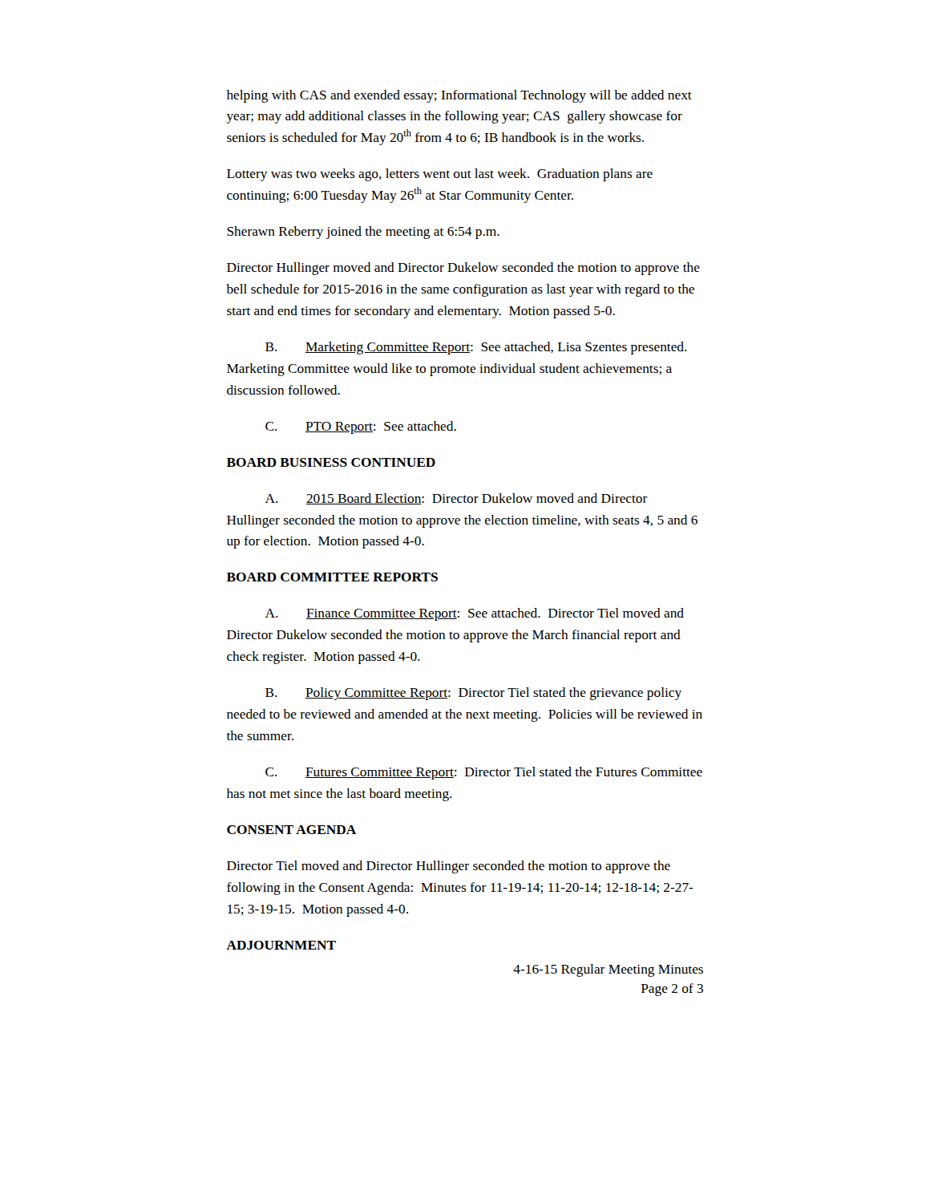helping with CAS and exended essay; Informational Technology will be added next year; may add additional classes in the following year; CAS gallery showcase for seniors is scheduled for May 20th from 4 to 6; IB handbook is in the works.
Lottery was two weeks ago, letters went out last week. Graduation plans are continuing; 6:00 Tuesday May 26th at Star Community Center.
Sherawn Reberry joined the meeting at 6:54 p.m.
Director Hullinger moved and Director Dukelow seconded the motion to approve the bell schedule for 2015-2016 in the same configuration as last year with regard to the start and end times for secondary and elementary. Motion passed 5-0.
B. Marketing Committee Report: See attached, Lisa Szentes presented. Marketing Committee would like to promote individual student achievements; a discussion followed.
C. PTO Report: See attached.
BOARD BUSINESS CONTINUED
A. 2015 Board Election: Director Dukelow moved and Director Hullinger seconded the motion to approve the election timeline, with seats 4, 5 and 6 up for election. Motion passed 4-0.
BOARD COMMITTEE REPORTS
A. Finance Committee Report: See attached. Director Tiel moved and Director Dukelow seconded the motion to approve the March financial report and check register. Motion passed 4-0.
B. Policy Committee Report: Director Tiel stated the grievance policy needed to be reviewed and amended at the next meeting. Policies will be reviewed in the summer.
C. Futures Committee Report: Director Tiel stated the Futures Committee has not met since the last board meeting.
CONSENT AGENDA
Director Tiel moved and Director Hullinger seconded the motion to approve the following in the Consent Agenda: Minutes for 11-19-14; 11-20-14; 12-18-14; 2-27-15; 3-19-15. Motion passed 4-0.
ADJOURNMENT
4-16-15 Regular Meeting Minutes
Page 2 of 3